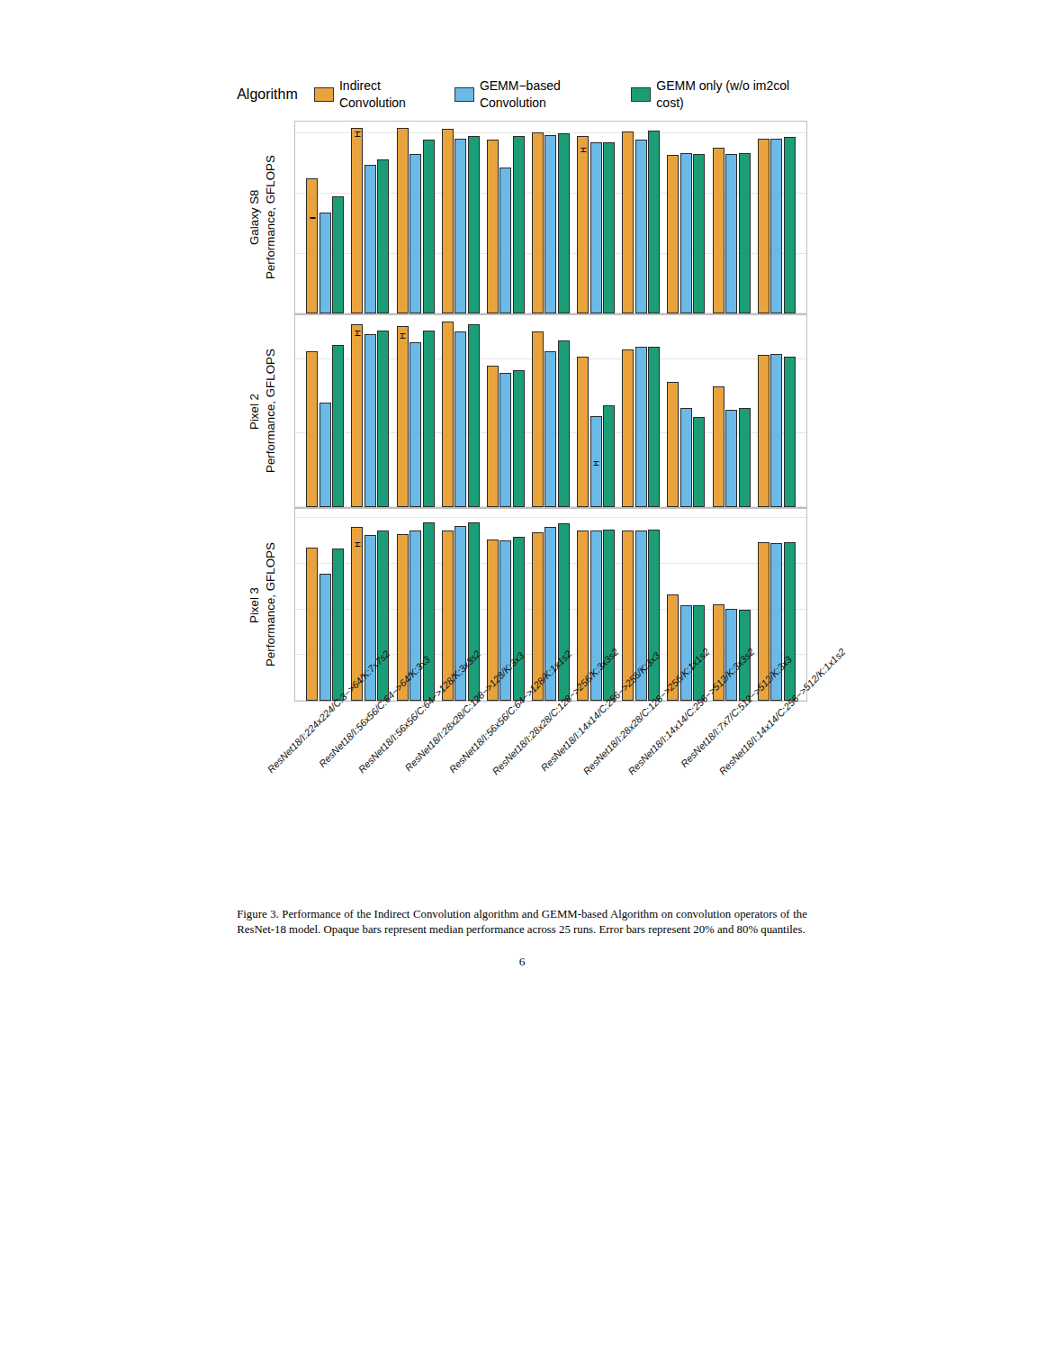Algorithm Indirect Convolution GEMM−based Convolution GEMM only (w/o im2col cost)
Galaxy S8
Performance, GFLOPS
0
5
10
15
Pixel 2
Performance, GFLOPS
0
5
10
Pixel 3
Performance, GFLOPS
0
5
10
15
20
ResNet18/I:224x224/C:3−>64/K:7x7s2
ResNet18/I:56x56/C:64−>64/K:3x3
ResNet18/I:56x56/C:64−>128/K:3x3s2
ResNet18/I:28x28/C:128−>128/K:3x3
ResNet18/I:56x56/C:64−>128/K:1x1s2
ResNet18/I:28x28/C:128−>256/K:3x3s2
ResNet18/I:14x14/C:256−>256/K:3x3
ResNet18/I:28x28/C:128−>256/K:1x1s2
ResNet18/I:14x14/C:256−>512/K:3x3s2
ResNet18/I:7x7/C:512−>512/K:3x3
ResNet18/I:14x14/C:256−>512/K:1x1s2
Figure 3. Performance of the Indirect Convolution algorithm and GEMM-based Algorithm on convolution operators of the ResNet-18 model. Opaque bars represent median performance across 25 runs. Error bars represent 20% and 80% quantiles.
6